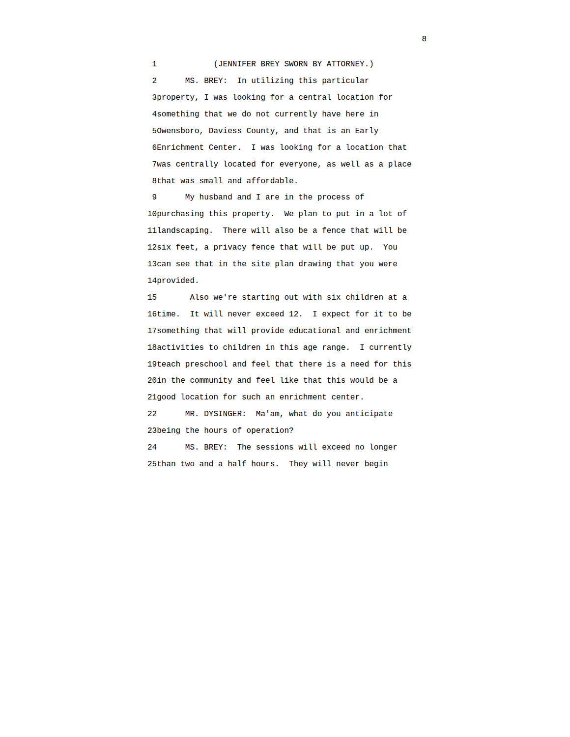8
| 1 | (JENNIFER BREY SWORN BY ATTORNEY.) |
| 2 | MS. BREY: In utilizing this particular |
| 3 | property, I was looking for a central location for |
| 4 | something that we do not currently have here in |
| 5 | Owensboro, Daviess County, and that is an Early |
| 6 | Enrichment Center. I was looking for a location that |
| 7 | was centrally located for everyone, as well as a place |
| 8 | that was small and affordable. |
| 9 | My husband and I are in the process of |
| 10 | purchasing this property. We plan to put in a lot of |
| 11 | landscaping. There will also be a fence that will be |
| 12 | six feet, a privacy fence that will be put up. You |
| 13 | can see that in the site plan drawing that you were |
| 14 | provided. |
| 15 | Also we're starting out with six children at a |
| 16 | time. It will never exceed 12. I expect for it to be |
| 17 | something that will provide educational and enrichment |
| 18 | activities to children in this age range. I currently |
| 19 | teach preschool and feel that there is a need for this |
| 20 | in the community and feel like that this would be a |
| 21 | good location for such an enrichment center. |
| 22 | MR. DYSINGER: Ma'am, what do you anticipate |
| 23 | being the hours of operation? |
| 24 | MS. BREY: The sessions will exceed no longer |
| 25 | than two and a half hours. They will never begin |